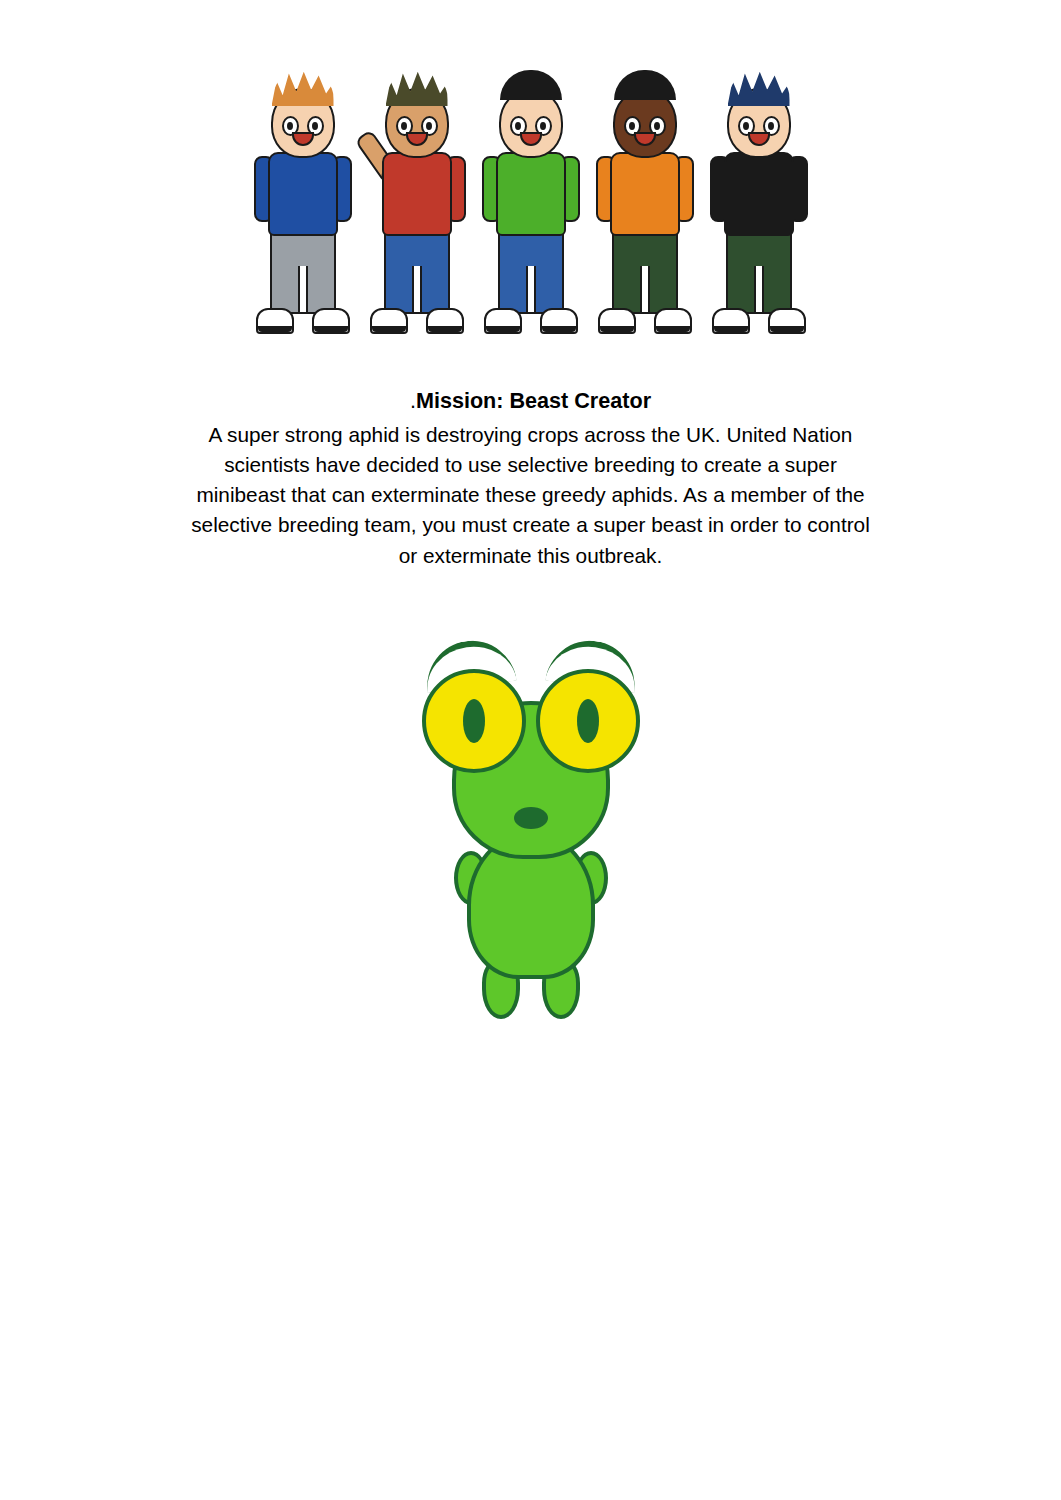. Mission: Beast Creator
A super strong aphid is destroying crops across the UK. United Nation scientists have decided to use selective breeding to create a super minibeast that can exterminate these greedy aphids. As a member of the selective breeding team, you must create a super beast in order to control or exterminate this outbreak.